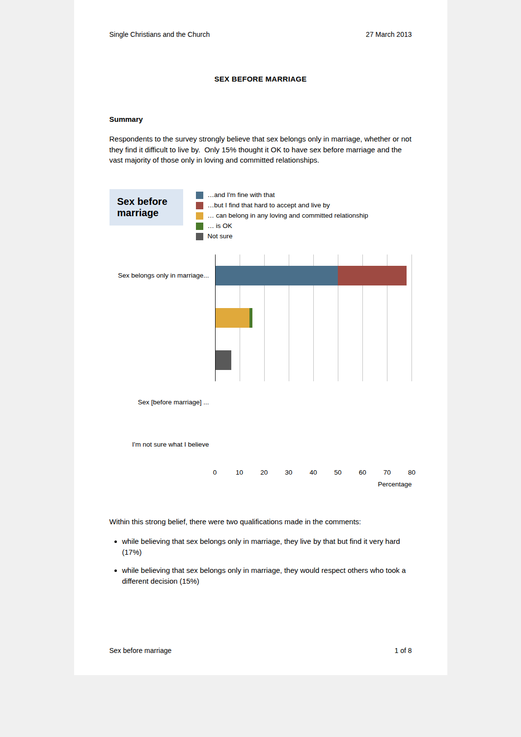Single Christians and the Church 27 March 2013
SEX BEFORE MARRIAGE
Summary
Respondents to the survey strongly believe that sex belongs only in marriage, whether or not they find it difficult to live by. Only 15% thought it OK to have sex before marriage and the vast majority of those only in loving and committed relationships.
Sex before marriage
…and I'm fine with that
…but I find that hard to accept and live by
… can belong in any loving and committed relationship
… is OK
Not sure
Sex belongs only in marriage...
Sex [before marriage] ...
I'm not sure what I believe
0 10 20 30 40 50 60 70 80
Percentage
Within this strong belief, there were two qualifications made in the comments:
while believing that sex belongs only in marriage, they live by that but find it very hard (17%)
while believing that sex belongs only in marriage, they would respect others who took a different decision (15%)
Sex before marriage 1 of 8